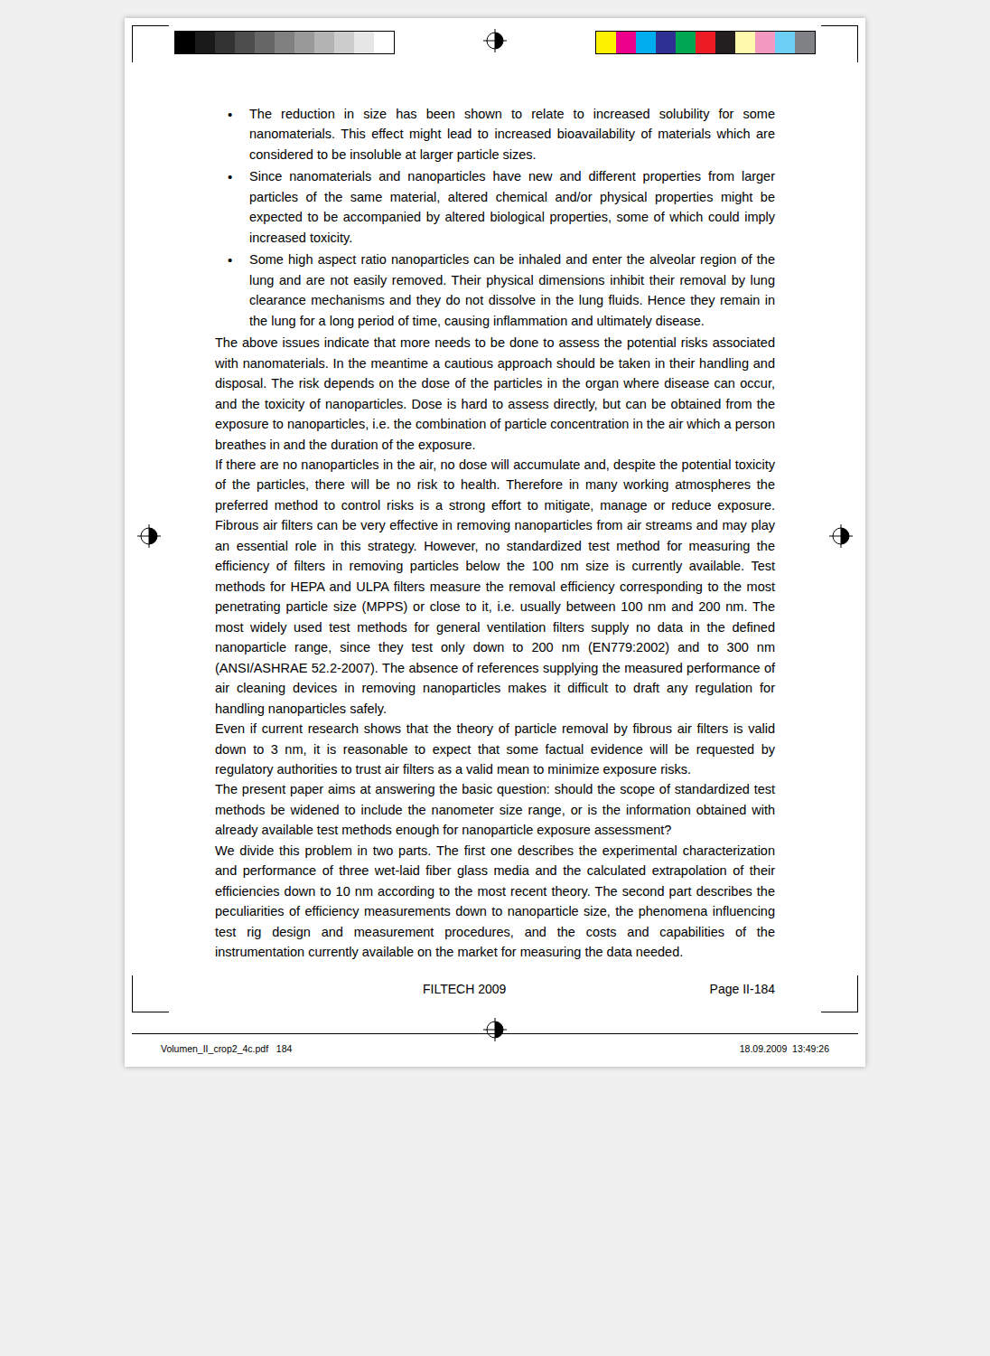The reduction in size has been shown to relate to increased solubility for some nanomaterials. This effect might lead to increased bioavailability of materials which are considered to be insoluble at larger particle sizes.
Since nanomaterials and nanoparticles have new and different properties from larger particles of the same material, altered chemical and/or physical properties might be expected to be accompanied by altered biological properties, some of which could imply increased toxicity.
Some high aspect ratio nanoparticles can be inhaled and enter the alveolar region of the lung and are not easily removed. Their physical dimensions inhibit their removal by lung clearance mechanisms and they do not dissolve in the lung fluids. Hence they remain in the lung for a long period of time, causing inflammation and ultimately disease.
The above issues indicate that more needs to be done to assess the potential risks associated with nanomaterials. In the meantime a cautious approach should be taken in their handling and disposal. The risk depends on the dose of the particles in the organ where disease can occur, and the toxicity of nanoparticles. Dose is hard to assess directly, but can be obtained from the exposure to nanoparticles, i.e. the combination of particle concentration in the air which a person breathes in and the duration of the exposure.
If there are no nanoparticles in the air, no dose will accumulate and, despite the potential toxicity of the particles, there will be no risk to health. Therefore in many working atmospheres the preferred method to control risks is a strong effort to mitigate, manage or reduce exposure. Fibrous air filters can be very effective in removing nanoparticles from air streams and may play an essential role in this strategy. However, no standardized test method for measuring the efficiency of filters in removing particles below the 100 nm size is currently available. Test methods for HEPA and ULPA filters measure the removal efficiency corresponding to the most penetrating particle size (MPPS) or close to it, i.e. usually between 100 nm and 200 nm. The most widely used test methods for general ventilation filters supply no data in the defined nanoparticle range, since they test only down to 200 nm (EN779:2002) and to 300 nm (ANSI/ASHRAE 52.2-2007). The absence of references supplying the measured performance of air cleaning devices in removing nanoparticles makes it difficult to draft any regulation for handling nanoparticles safely.
Even if current research shows that the theory of particle removal by fibrous air filters is valid down to 3 nm, it is reasonable to expect that some factual evidence will be requested by regulatory authorities to trust air filters as a valid mean to minimize exposure risks.
The present paper aims at answering the basic question: should the scope of standardized test methods be widened to include the nanometer size range, or is the information obtained with already available test methods enough for nanoparticle exposure assessment?
We divide this problem in two parts. The first one describes the experimental characterization and performance of three wet-laid fiber glass media and the calculated extrapolation of their efficiencies down to 10 nm according to the most recent theory. The second part describes the peculiarities of efficiency measurements down to nanoparticle size, the phenomena influencing test rig design and measurement procedures, and the costs and capabilities of the instrumentation currently available on the market for measuring the data needed.
FILTECH 2009
Page II-184
Volumen_II_crop2_4c.pdf 184
18.09.2009 13:49:26